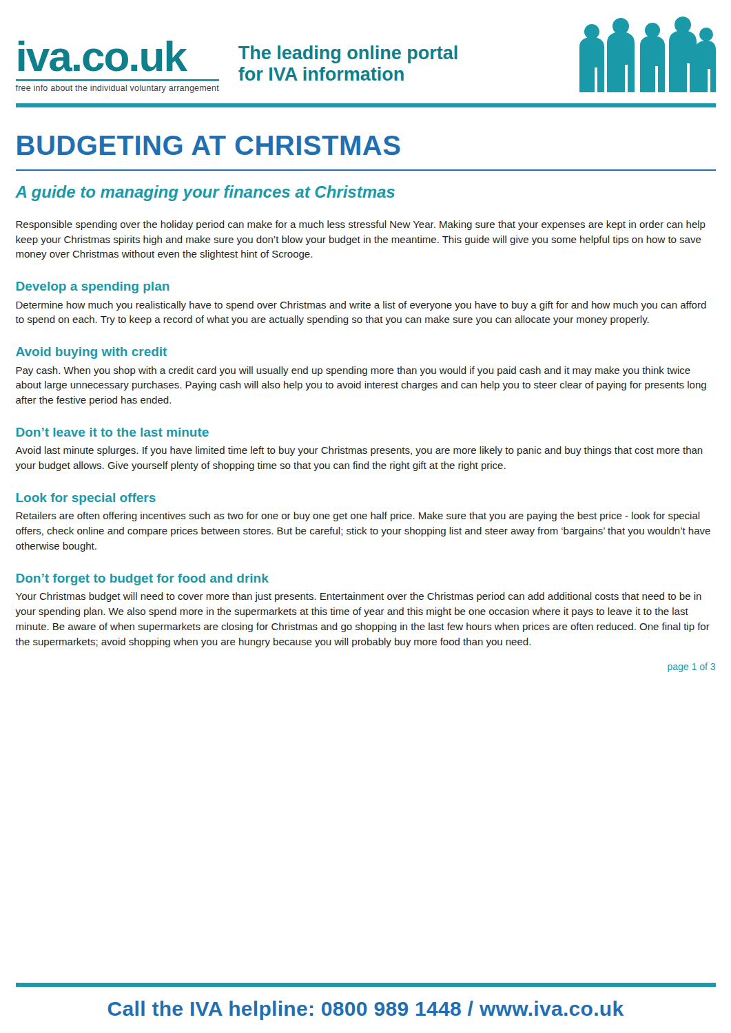iva. co.uk
free info about the individual voluntary arrangement
The leading online portal
for IVA information
Budgeting at Christmas
A guide to managing your finances at Christmas
Responsible spending over the holiday period can make for a much less stressful New Year. Making sure that your expenses are kept in order can help keep your Christmas spirits high and make sure you don’t blow your budget in the meantime. This guide will give you some helpful tips on how to save money over Christmas without even the slightest hint of Scrooge.
Develop a spending plan
Determine how much you realistically have to spend over Christmas and write a list of everyone you have to buy a gift for and how much you can afford to spend on each. Try to keep a record of what you are actually spending so that you can make sure you can allocate your money properly.
Avoid buying with credit
Pay cash. When you shop with a credit card you will usually end up spending more than you would if you paid cash and it may make you think twice about large unnecessary purchases. Paying cash will also help you to avoid interest charges and can help you to steer clear of paying for presents long after the festive period has ended.
Don’t leave it to the last minute
Avoid last minute splurges. If you have limited time left to buy your Christmas presents, you are more likely to panic and buy things that cost more than your budget allows. Give yourself plenty of shopping time so that you can find the right gift at the right price.
Look for special offers
Retailers are often offering incentives such as two for one or buy one get one half price. Make sure that you are paying the best price - look for special offers, check online and compare prices between stores. But be careful; stick to your shopping list and steer away from ‘bargains’ that you wouldn’t have otherwise bought.
Don’t forget to budget for food and drink
Your Christmas budget will need to cover more than just presents. Entertainment over the Christmas period can add additional costs that need to be in your spending plan. We also spend more in the supermarkets at this time of year and this might be one occasion where it pays to leave it to the last minute. Be aware of when supermarkets are closing for Christmas and go shopping in the last few hours when prices are often reduced. One final tip for the supermarkets; avoid shopping when you are hungry because you will probably buy more food than you need.
page 1 of 3
Call the IVA helpline: 0800 989 1448 / www.iva.co.uk